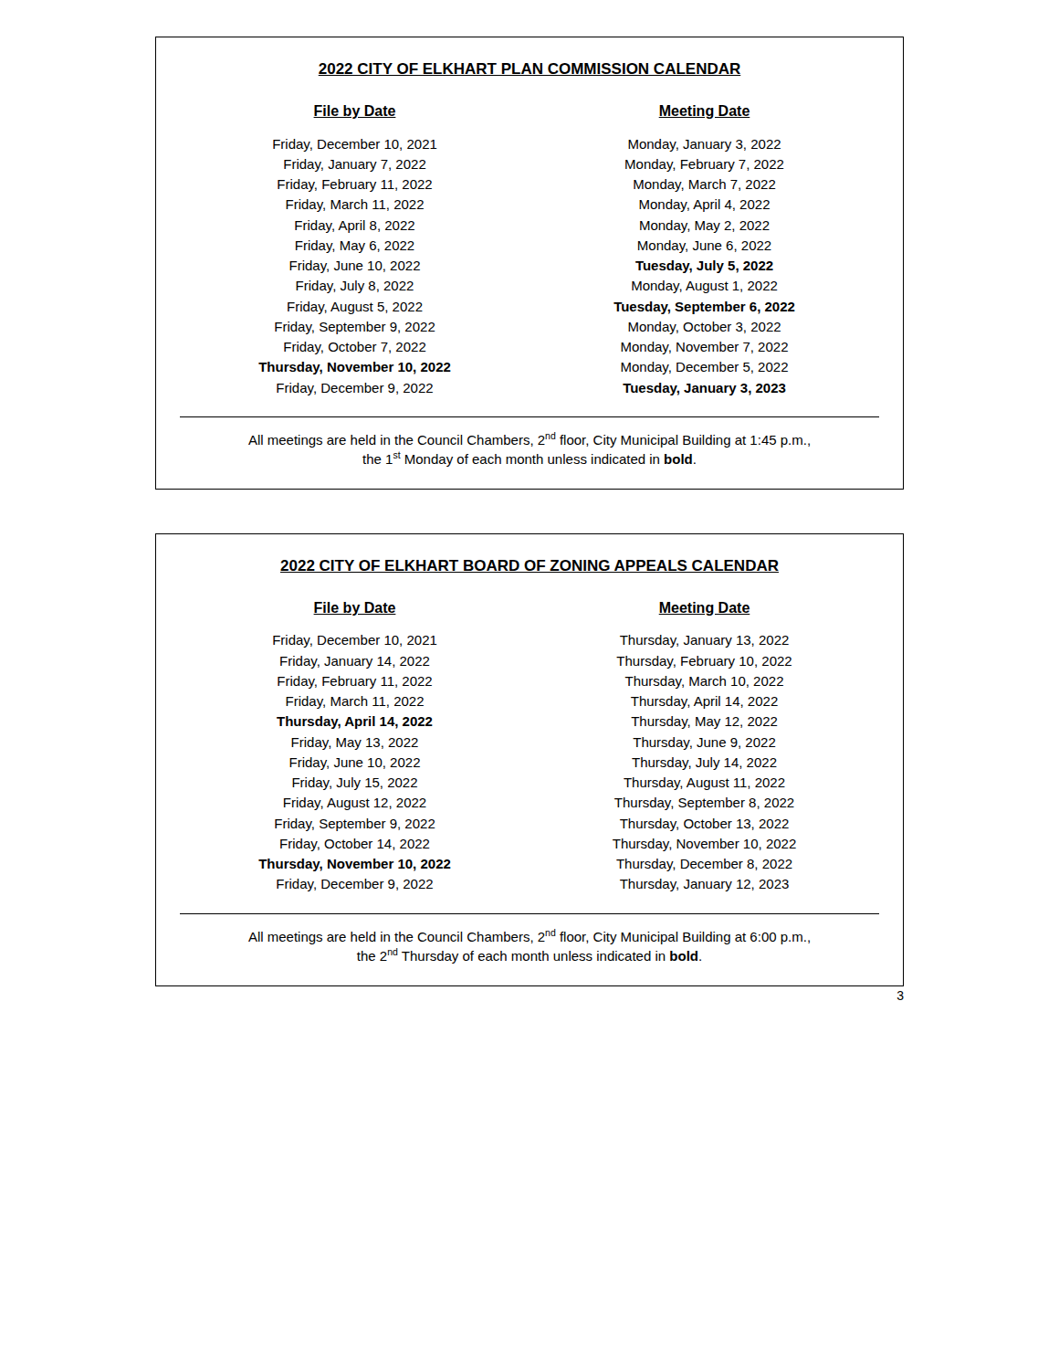2022 CITY OF ELKHART PLAN COMMISSION CALENDAR
| File by Date | Meeting Date |
| --- | --- |
| Friday, December 10, 2021 | Monday, January 3, 2022 |
| Friday, January 7, 2022 | Monday, February 7, 2022 |
| Friday, February 11, 2022 | Monday, March 7, 2022 |
| Friday, March 11, 2022 | Monday, April 4, 2022 |
| Friday, April 8, 2022 | Monday, May 2, 2022 |
| Friday, May 6, 2022 | Monday, June 6, 2022 |
| Friday, June 10, 2022 | Tuesday, July 5, 2022 |
| Friday, July 8, 2022 | Monday, August 1, 2022 |
| Friday, August 5, 2022 | Tuesday, September 6, 2022 |
| Friday, September 9, 2022 | Monday, October 3, 2022 |
| Friday, October 7, 2022 | Monday, November 7, 2022 |
| Thursday, November 10, 2022 | Monday, December 5, 2022 |
| Friday, December 9, 2022 | Tuesday, January 3, 2023 |
All meetings are held in the Council Chambers, 2nd floor, City Municipal Building at 1:45 p.m.,
the 1st Monday of each month unless indicated in bold.
2022 CITY OF ELKHART BOARD OF ZONING APPEALS CALENDAR
| File by Date | Meeting Date |
| --- | --- |
| Friday, December 10, 2021 | Thursday, January 13, 2022 |
| Friday, January 14, 2022 | Thursday, February 10, 2022 |
| Friday, February 11, 2022 | Thursday, March 10, 2022 |
| Friday, March 11, 2022 | Thursday, April 14, 2022 |
| Thursday, April 14, 2022 | Thursday, May 12, 2022 |
| Friday, May 13, 2022 | Thursday, June 9, 2022 |
| Friday, June 10, 2022 | Thursday, July 14, 2022 |
| Friday, July 15, 2022 | Thursday, August 11, 2022 |
| Friday, August 12, 2022 | Thursday, September 8, 2022 |
| Friday, September 9, 2022 | Thursday, October 13, 2022 |
| Friday, October 14, 2022 | Thursday, November 10, 2022 |
| Thursday, November 10, 2022 | Thursday, December 8, 2022 |
| Friday, December 9, 2022 | Thursday, January 12, 2023 |
All meetings are held in the Council Chambers, 2nd floor, City Municipal Building at 6:00 p.m.,
the 2nd Thursday of each month unless indicated in bold.
3